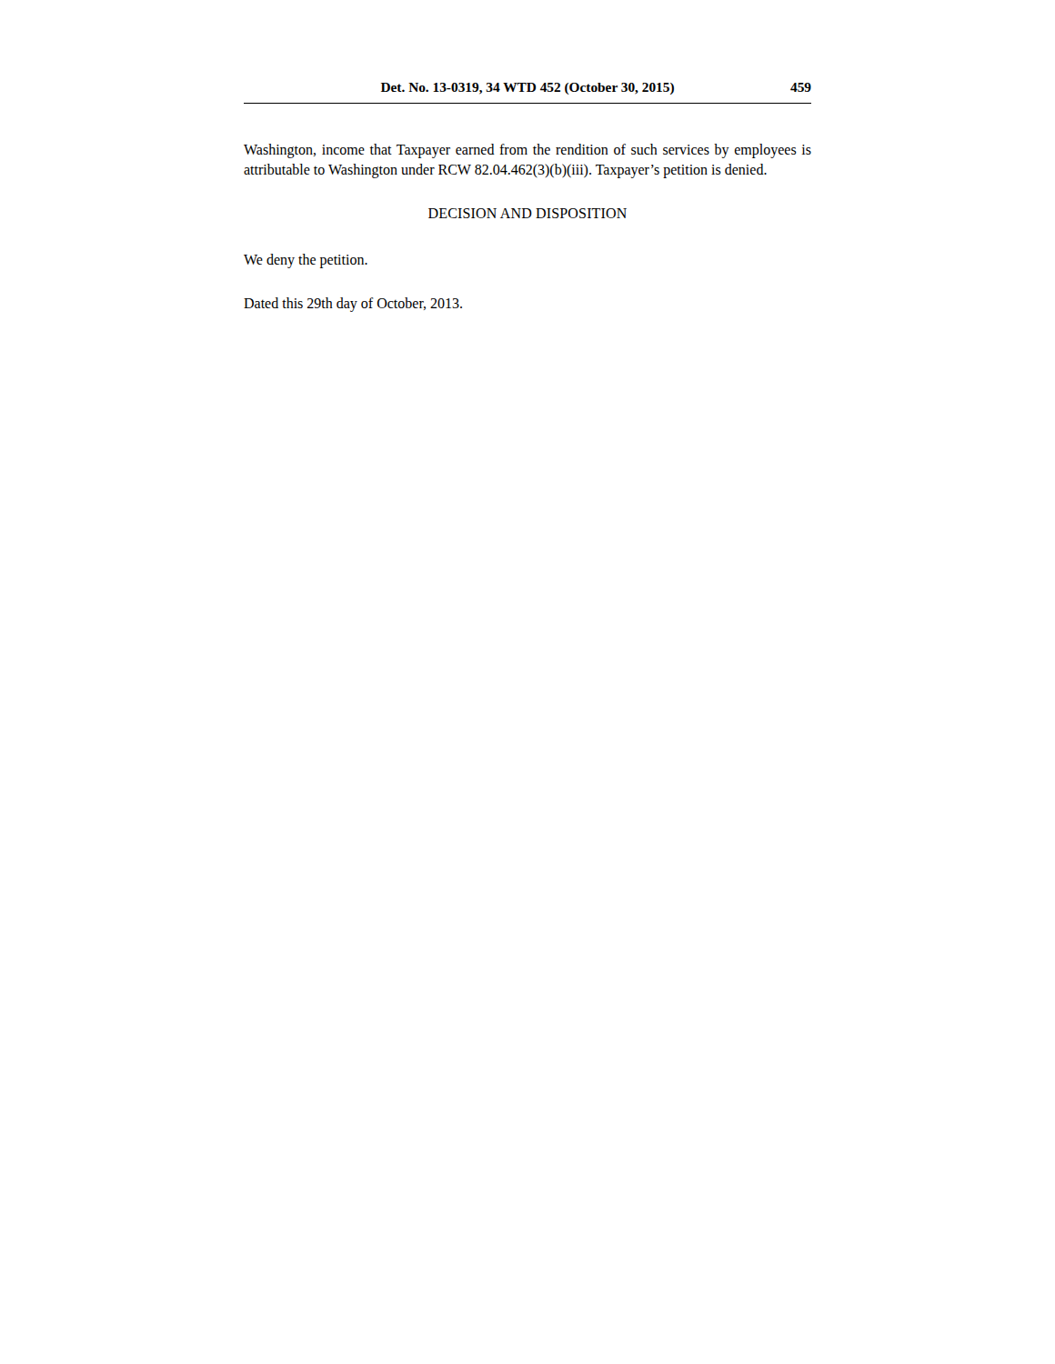Det. No. 13-0319, 34 WTD 452 (October 30, 2015) 459
Washington, income that Taxpayer earned from the rendition of such services by employees is attributable to Washington under RCW 82.04.462(3)(b)(iii). Taxpayer’s petition is denied.
DECISION AND DISPOSITION
We deny the petition.
Dated this 29th day of October, 2013.